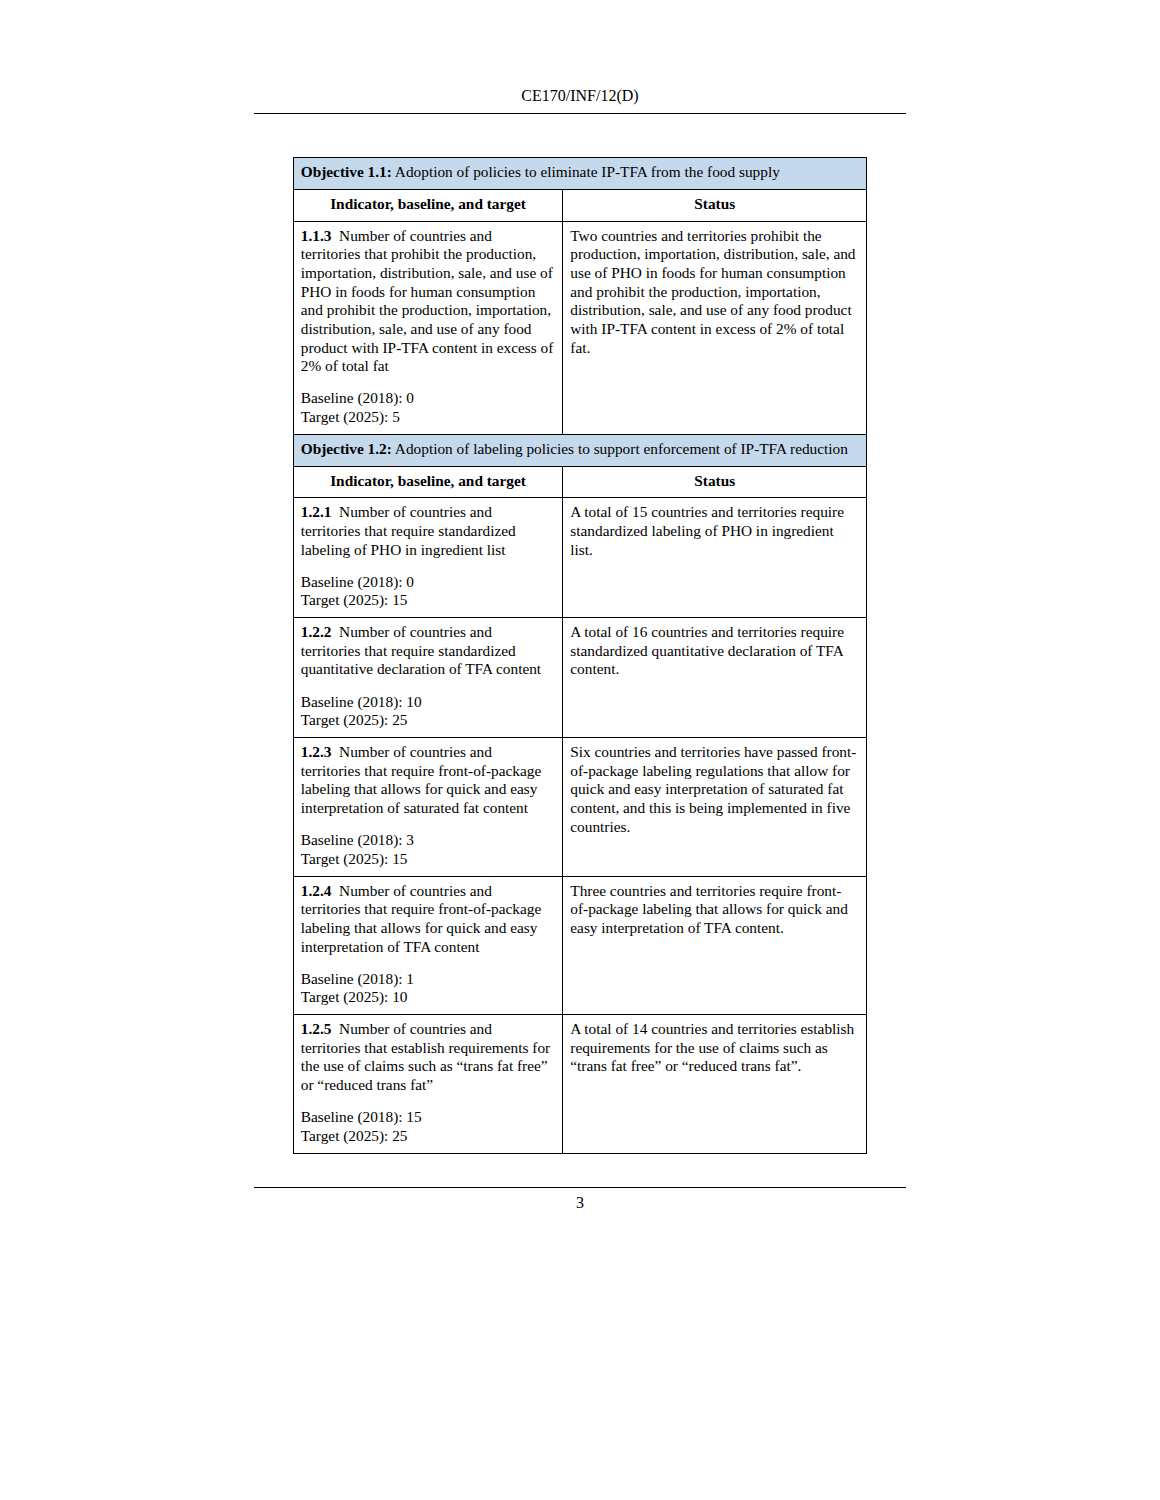CE170/INF/12(D)
| Objective 1.1: Adoption of policies to eliminate IP-TFA from the food supply |
| Indicator, baseline, and target | Status |
| 1.1.3 Number of countries and territories that prohibit the production, importation, distribution, sale, and use of PHO in foods for human consumption and prohibit the production, importation, distribution, sale, and use of any food product with IP-TFA content in excess of 2% of total fat Baseline (2018): 0 Target (2025): 5 | Two countries and territories prohibit the production, importation, distribution, sale, and use of PHO in foods for human consumption and prohibit the production, importation, distribution, sale, and use of any food product with IP-TFA content in excess of 2% of total fat. |
| Objective 1.2: Adoption of labeling policies to support enforcement of IP-TFA reduction |
| Indicator, baseline, and target | Status |
| 1.2.1 Number of countries and territories that require standardized labeling of PHO in ingredient list Baseline (2018): 0 Target (2025): 15 | A total of 15 countries and territories require standardized labeling of PHO in ingredient list. |
| 1.2.2 Number of countries and territories that require standardized quantitative declaration of TFA content Baseline (2018): 10 Target (2025): 25 | A total of 16 countries and territories require standardized quantitative declaration of TFA content. |
| 1.2.3 Number of countries and territories that require front-of-package labeling that allows for quick and easy interpretation of saturated fat content Baseline (2018): 3 Target (2025): 15 | Six countries and territories have passed front-of-package labeling regulations that allow for quick and easy interpretation of saturated fat content, and this is being implemented in five countries. |
| 1.2.4 Number of countries and territories that require front-of-package labeling that allows for quick and easy interpretation of TFA content Baseline (2018): 1 Target (2025): 10 | Three countries and territories require front-of-package labeling that allows for quick and easy interpretation of TFA content. |
| 1.2.5 Number of countries and territories that establish requirements for the use of claims such as “trans fat free” or “reduced trans fat” Baseline (2018): 15 Target (2025): 25 | A total of 14 countries and territories establish requirements for the use of claims such as “trans fat free” or “reduced trans fat”. |
3